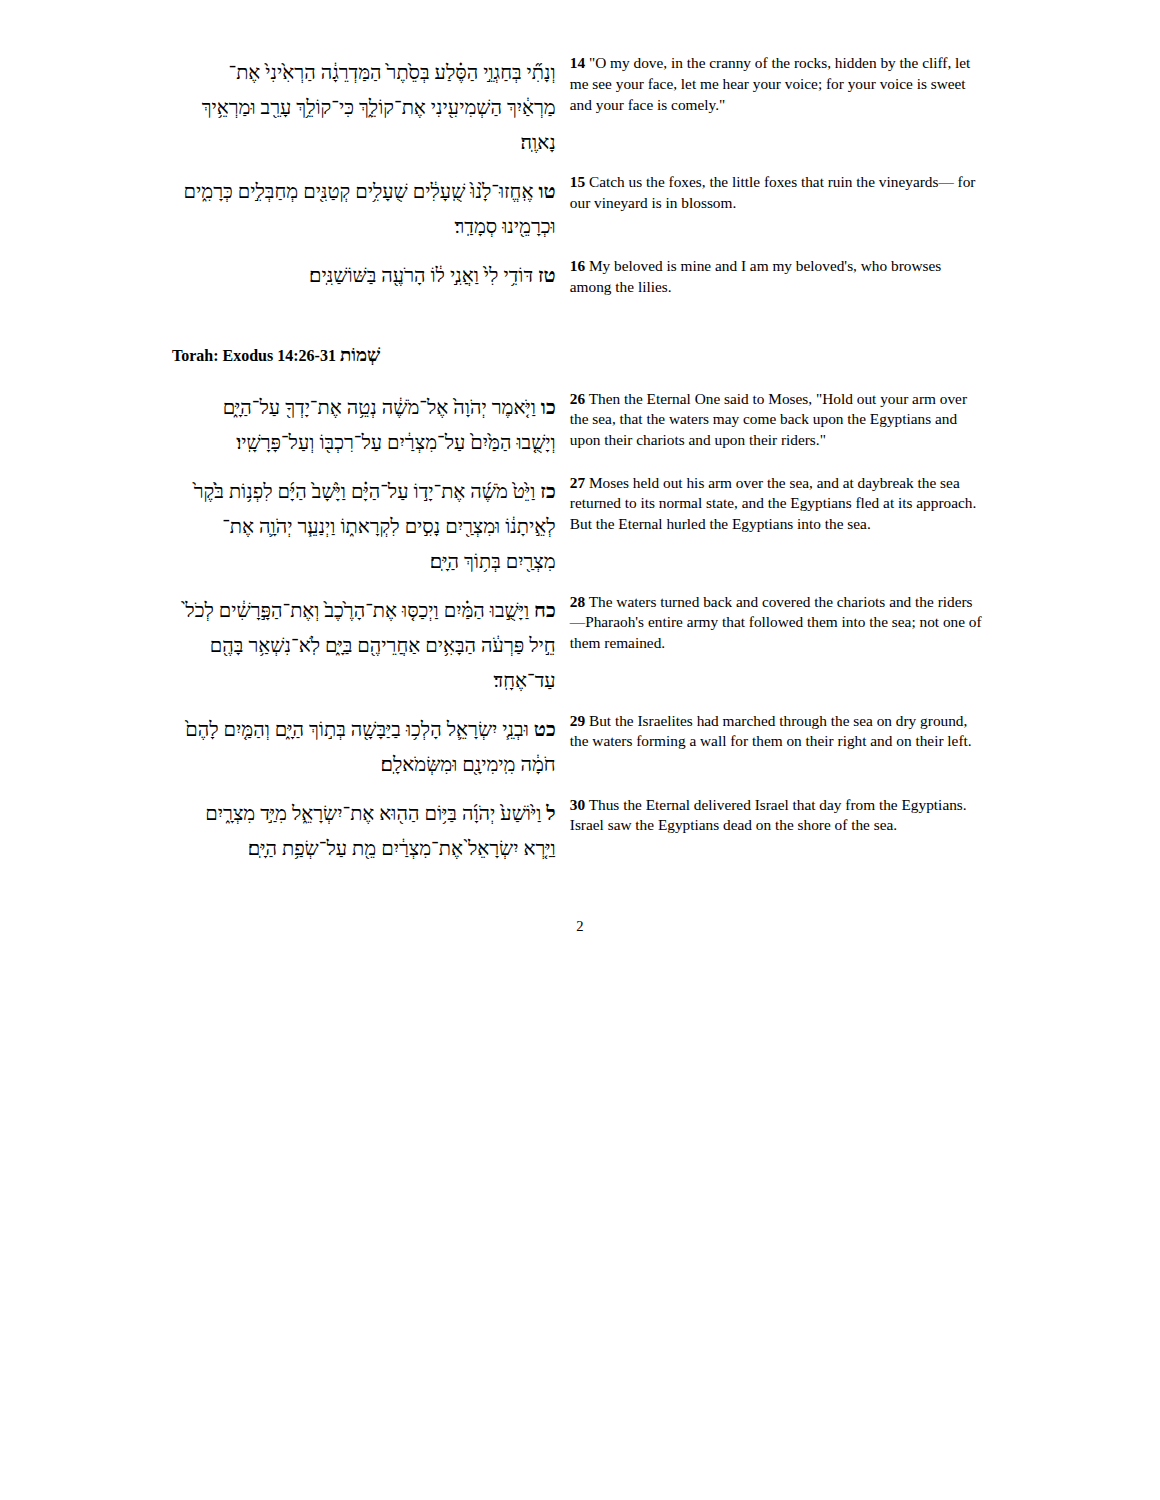| וְנָתִ֞י בְּחַגְוֵ֣י הַסֶּ֗לַע בְּסֵ֙תֶר֙ הַמַּדְרֵגָ֔ה הַרְאִ֙ינִי֙ אֶת־מַרְאַ֔יִךְ הַשְׁמִיעִ֖ינִי אֶת־קוֹלֵ֑ךְ כִּי־קוֹלֵ֥ךְ עָרֵ֖ב וּמַרְאֵ֥יךְ נָאוֶֽה׃ | 14 "O my dove, in the cranny of the rocks, hidden by the cliff, let me see your face, let me hear your voice; for your voice is sweet and your face is comely." |
| טו אֶֽחֱזוּ־לָ֙נוּ֙ שֻֽׁעָלִ֔ים שֻׁעָלִ֥ים קְטַנִּ֖ים מְחַבְּלִ֣ים כְּרָמִ֑ים וּכְרָמֵ֖ינוּ סְמָדַֽר׃ | 15 Catch us the foxes, the little foxes that ruin the vineyards— for our vineyard is in blossom. |
| טז דּוֹדִ֥י לִי֙ וַאֲנִ֣י ל֔וֹ הָרֹעֶ֖ה בַּשּׁוֹשַׁנִּֽים׃ | 16 My beloved is mine and I am my beloved's, who browses among the lilies. |
Torah: Exodus שְׁמוֹת 14:26-31
| כו וַיֹּ֤אמֶר יְהֹוָה֙ אֶל־מֹשֶׁ֔ה נְטֵ֥ה אֶת־יָדְךָ֖ עַל־הַיָּ֑ם וְיָשֻׁ֤בוּ הַמַּ֙יִם֙ עַל־מִצְרַ֔יִם עַל־רִכְבּ֖וֹ וְעַל־פָּרָשָֽׁיו׃ | 26 Then the Eternal One said to Moses, "Hold out your arm over the sea, that the waters may come back upon the Egyptians and upon their chariots and upon their riders." |
| כז וַיֵּ֙ט֙ מֹשֶׁ֜ה אֶת־יָד֣וֹ עַל־הַיָּ֗ם וַיָּ֙שָׁב֙ הַיָּ֜ם לִפְנ֥וֹת בֹּ֙קֶר֙ לְאֵ֣יתָנ֔וֹ וּמִצְרַ֖יִם נָסִ֣ים לִקְרָאת֑וֹ וַיְנַעֵ֧ר יְהֹוָ֛ה אֶת־מִצְרַ֖יִם בְּת֥וֹךְ הַיָּֽם׃ | 27 Moses held out his arm over the sea, and at daybreak the sea returned to its normal state, and the Egyptians fled at its approach. But the Eternal hurled the Egyptians into the sea. |
| כח וַיָּשֻׁ֣בוּ הַמַּ֗יִם וַיְכַסּ֤וּ אֶת־הָרֶ֙כֶב֙ וְאֶת־הַפָּ֣רָשִׁ֔ים לְכֹל֙ חֵ֣יל פַּרְעֹ֔ה הַבָּאִ֥ים אַחֲרֵיהֶ֖ם בַּיָּ֑ם לֹֽא־נִשְׁאַ֥ר בָּהֶ֖ם עַד־אֶחָֽד׃ | 28 The waters turned back and covered the chariots and the riders—Pharaoh's entire army that followed them into the sea; not one of them remained. |
| כט וּבְנֵ֧י יִשְׂרָאֵ֛ל הָלְכ֥וּ בַיַּבָּשָׁ֖ה בְּת֣וֹךְ הַיָּ֑ם וְהַמַּ֤יִם לָהֶם֙ חֹמָ֔ה מִֽימִינָ֖ם וּמִשְּׂמֹאלָֽם׃ | 29 But the Israelites had marched through the sea on dry ground, the waters forming a wall for them on their right and on their left. |
| ל וַיּ֙וֹשַׁע֙ יְהֹוָ֜ה בַּיּ֥וֹם הַה֖וּא אֶת־יִשְׂרָאֵ֑ל מִיַּ֣ד מִצְרָ֑יִם וַיַּ֤רְא יִשְׂרָאֵל֙ אֶת־מִצְרַ֔יִם מֵ֖ת עַל־שְׂפַ֥ת הַיָּֽם׃ | 30 Thus the Eternal delivered Israel that day from the Egyptians. Israel saw the Egyptians dead on the shore of the sea. |
2